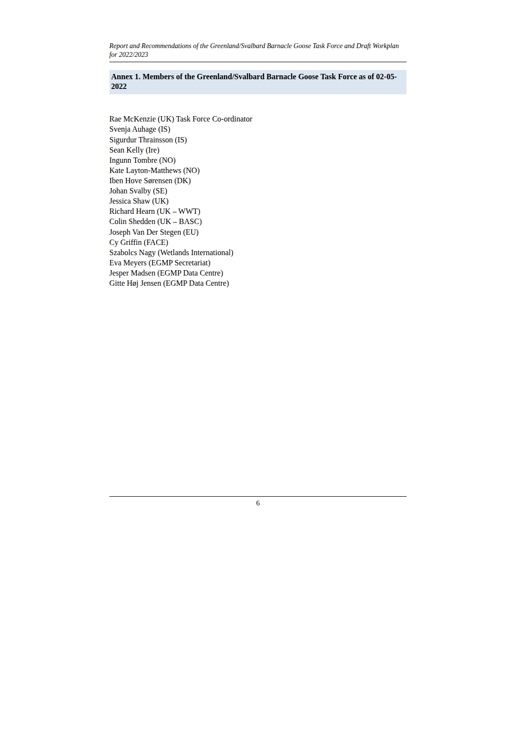Report and Recommendations of the Greenland/Svalbard Barnacle Goose Task Force and Draft Workplan for 2022/2023
Annex 1. Members of the Greenland/Svalbard Barnacle Goose Task Force as of 02-05-2022
Rae McKenzie (UK) Task Force Co-ordinator
Svenja Auhage (IS)
Sigurdur Thrainsson (IS)
Sean Kelly (Ire)
Ingunn Tombre (NO)
Kate Layton-Matthews (NO)
Iben Hove Sørensen (DK)
Johan Svalby (SE)
Jessica Shaw (UK)
Richard Hearn (UK – WWT)
Colin Shedden (UK – BASC)
Joseph Van Der Stegen (EU)
Cy Griffin (FACE)
Szabolcs Nagy (Wetlands International)
Eva Meyers (EGMP Secretariat)
Jesper Madsen (EGMP Data Centre)
Gitte Høj Jensen (EGMP Data Centre)
6